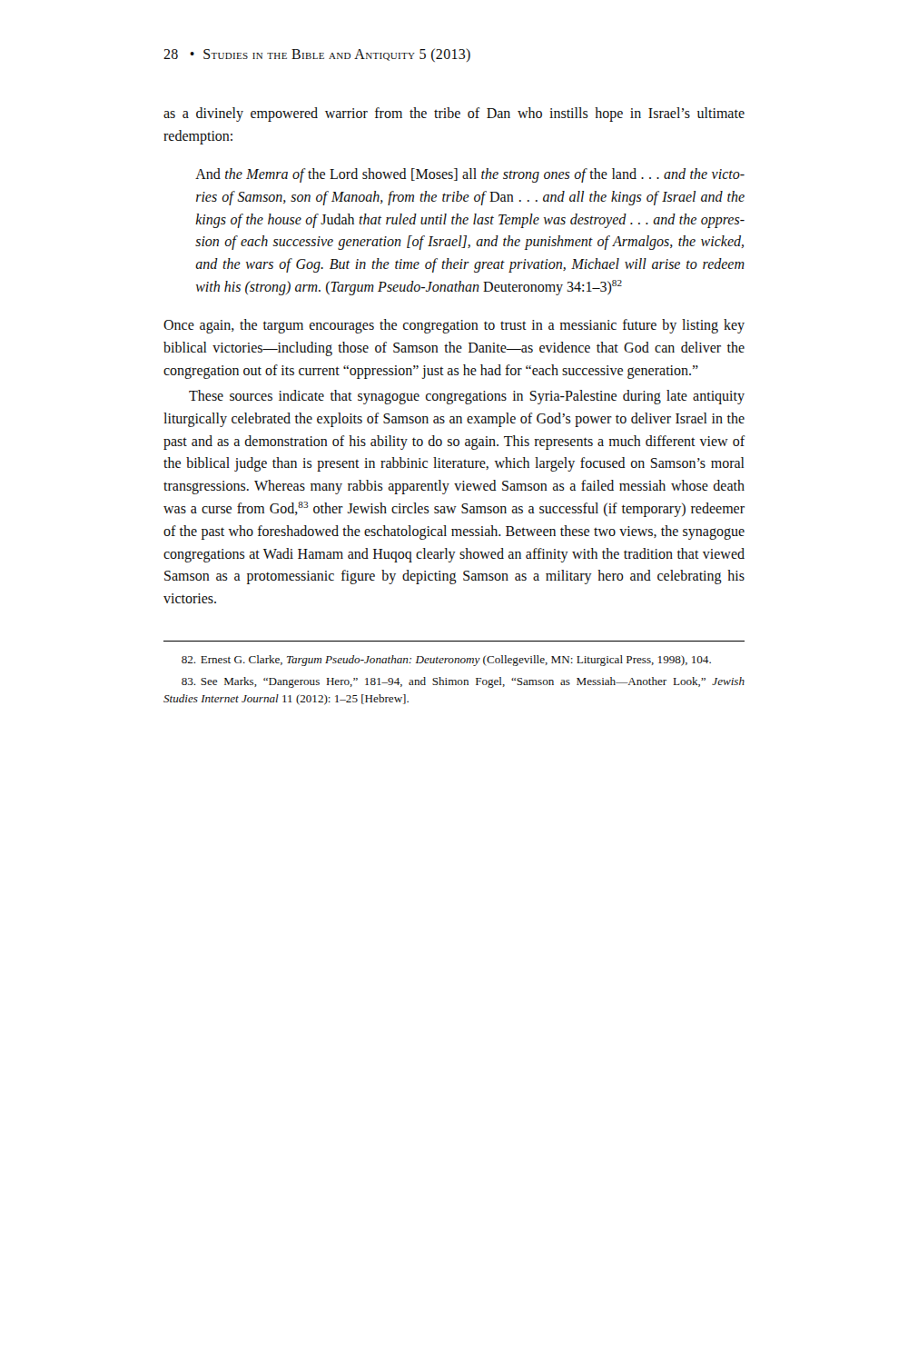28• Studies in the Bible and Antiquity 5 (2013)
as a divinely empowered warrior from the tribe of Dan who instills hope in Israel’s ultimate redemption:
And the Memra of the Lord showed [Moses] all the strong ones of the land . . . and the victories of Samson, son of Manoah, from the tribe of Dan . . . and all the kings of Israel and the kings of the house of Judah that ruled until the last Temple was destroyed . . . and the oppression of each successive generation [of Israel], and the punishment of Armalgos, the wicked, and the wars of Gog. But in the time of their great privation, Michael will arise to redeem with his (strong) arm. (Targum Pseudo-Jonathan Deuteronomy 34:1–3)82
Once again, the targum encourages the congregation to trust in a messianic future by listing key biblical victories—including those of Samson the Danite—as evidence that God can deliver the congregation out of its current “oppression” just as he had for “each successive generation.”
These sources indicate that synagogue congregations in Syria-Palestine during late antiquity liturgically celebrated the exploits of Samson as an example of God’s power to deliver Israel in the past and as a demonstration of his ability to do so again. This represents a much different view of the biblical judge than is present in rabbinic literature, which largely focused on Samson’s moral transgressions. Whereas many rabbis apparently viewed Samson as a failed messiah whose death was a curse from God,83 other Jewish circles saw Samson as a successful (if temporary) redeemer of the past who foreshadowed the eschatological messiah. Between these two views, the synagogue congregations at Wadi Hamam and Huqoq clearly showed an affinity with the tradition that viewed Samson as a protomessianic figure by depicting Samson as a military hero and celebrating his victories.
82. Ernest G. Clarke, Targum Pseudo-Jonathan: Deuteronomy (Collegeville, MN: Liturgical Press, 1998), 104.
83. See Marks, “Dangerous Hero,” 181–94, and Shimon Fogel, “Samson as Messiah—Another Look,” Jewish Studies Internet Journal 11 (2012): 1–25 [Hebrew].